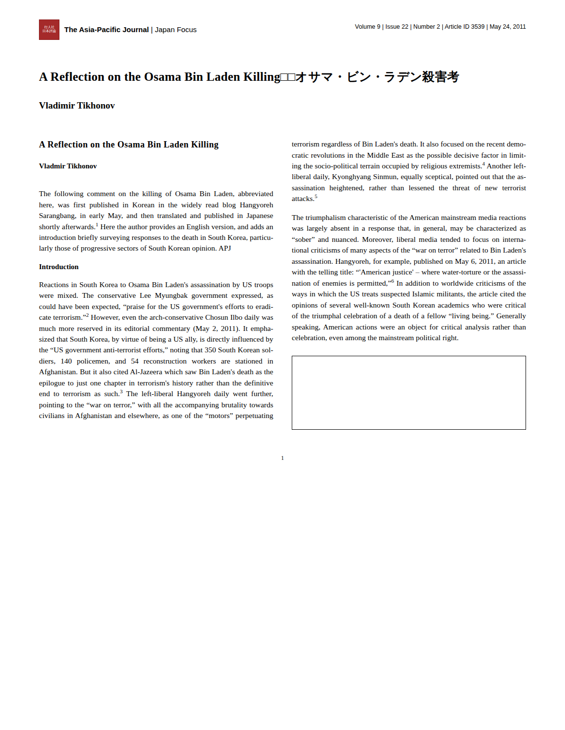行人社
日本評論
The Asia-Pacific Journal | Japan Focus
Volume 9 | Issue 22 | Number 2 | Article ID 3539 | May 24, 2011
A Reflection on the Osama Bin Laden Killing□□オサマ・ビン・ラデン殺害考
Vladimir Tikhonov
A Reflection on the Osama Bin Laden Killing
Vladmir Tikhonov
The following comment on the killing of Osama Bin Laden, abbreviated here, was first published in Korean in the widely read blog Hangyoreh Sarangbang, in early May, and then translated and published in Japanese shortly afterwards.1 Here the author provides an English version, and adds an introduction briefly surveying responses to the death in South Korea, particularly those of progressive sectors of South Korean opinion. APJ
Introduction
Reactions in South Korea to Osama Bin Laden's assassination by US troops were mixed. The conservative Lee Myungbak government expressed, as could have been expected, “praise for the US government's efforts to eradicate terrorism.”2 However, even the arch-conservative Chosun Ilbo daily was much more reserved in its editorial commentary (May 2, 2011). It emphasized that South Korea, by virtue of being a US ally, is directly influenced by the “US government anti-terrorist efforts,” noting that 350 South Korean soldiers, 140 policemen, and 54 reconstruction workers are stationed in Afghanistan. But it also cited Al-Jazeera which saw Bin Laden's death as the epilogue to just one chapter in terrorism's history rather than the definitive end to terrorism as such.3 The left-liberal Hangyoreh daily went further, pointing to the “war on terror,” with all the accompanying brutality towards civilians in Afghanistan and elsewhere, as one of the “motors” perpetuating terrorism regardless of Bin Laden's death. It also focused on the recent democratic revolutions in the Middle East as the possible decisive factor in limiting the socio-political terrain occupied by religious extremists.4 Another left-liberal daily, Kyonghyang Sinmun, equally sceptical, pointed out that the assassination heightened, rather than lessened the threat of new terrorist attacks.5
The triumphalism characteristic of the American mainstream media reactions was largely absent in a response that, in general, may be characterized as “sober” and nuanced. Moreover, liberal media tended to focus on international criticisms of many aspects of the “war on terror” related to Bin Laden's assassination. Hangyoreh, for example, published on May 6, 2011, an article with the telling title: “'American justice' – where water-torture or the assassination of enemies is permitted,”6 In addition to worldwide criticisms of the ways in which the US treats suspected Islamic militants, the article cited the opinions of several well-known South Korean academics who were critical of the triumphal celebration of a death of a fellow “living being.” Generally speaking, American actions were an object for critical analysis rather than celebration, even among the mainstream political right.
1